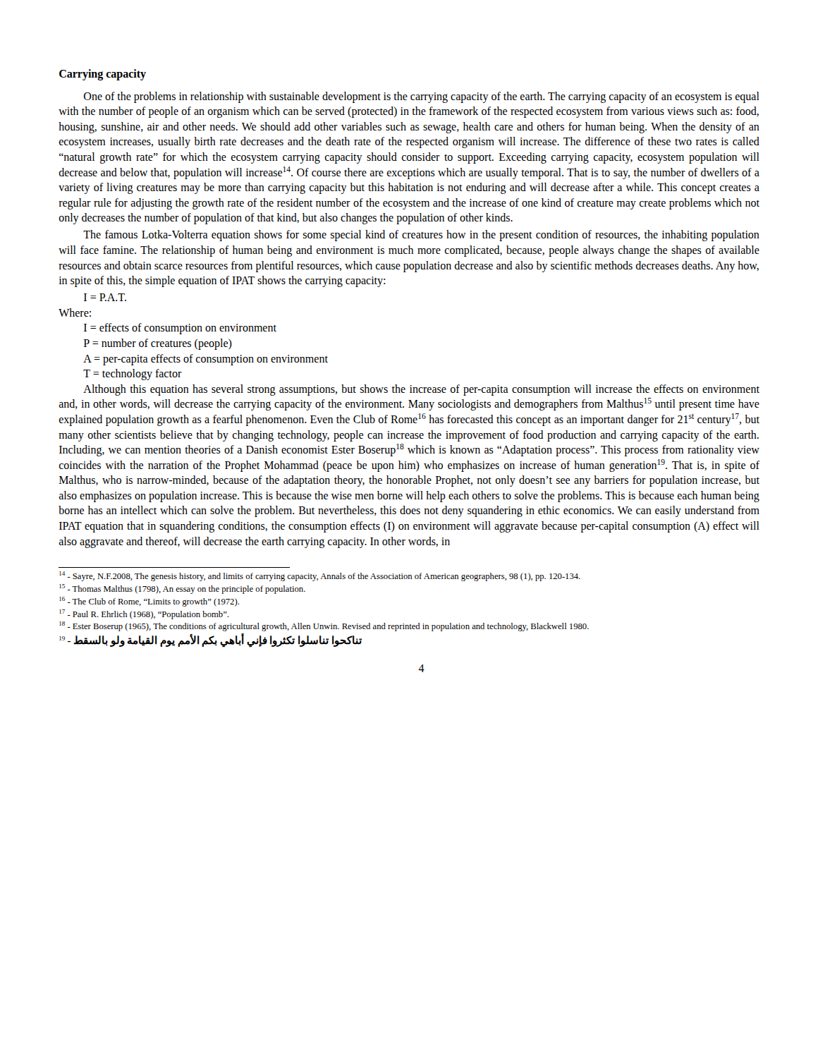Carrying capacity
One of the problems in relationship with sustainable development is the carrying capacity of the earth. The carrying capacity of an ecosystem is equal with the number of people of an organism which can be served (protected) in the framework of the respected ecosystem from various views such as: food, housing, sunshine, air and other needs. We should add other variables such as sewage, health care and others for human being. When the density of an ecosystem increases, usually birth rate decreases and the death rate of the respected organism will increase. The difference of these two rates is called “natural growth rate” for which the ecosystem carrying capacity should consider to support. Exceeding carrying capacity, ecosystem population will decrease and below that, population will increase14. Of course there are exceptions which are usually temporal. That is to say, the number of dwellers of a variety of living creatures may be more than carrying capacity but this habitation is not enduring and will decrease after a while. This concept creates a regular rule for adjusting the growth rate of the resident number of the ecosystem and the increase of one kind of creature may create problems which not only decreases the number of population of that kind, but also changes the population of other kinds.
The famous Lotka-Volterra equation shows for some special kind of creatures how in the present condition of resources, the inhabiting population will face famine. The relationship of human being and environment is much more complicated, because, people always change the shapes of available resources and obtain scarce resources from plentiful resources, which cause population decrease and also by scientific methods decreases deaths. Any how, in spite of this, the simple equation of IPAT shows the carrying capacity:
I = P.A.T.
Where:
I = effects of consumption on environment
P = number of creatures (people)
A = per-capita effects of consumption on environment
T = technology factor
Although this equation has several strong assumptions, but shows the increase of per-capita consumption will increase the effects on environment and, in other words, will decrease the carrying capacity of the environment. Many sociologists and demographers from Malthus15 until present time have explained population growth as a fearful phenomenon. Even the Club of Rome16 has forecasted this concept as an important danger for 21st century17, but many other scientists believe that by changing technology, people can increase the improvement of food production and carrying capacity of the earth. Including, we can mention theories of a Danish economist Ester Boserup18 which is known as “Adaptation process”. This process from rationality view coincides with the narration of the Prophet Mohammad (peace be upon him) who emphasizes on increase of human generation19. That is, in spite of Malthus, who is narrow-minded, because of the adaptation theory, the honorable Prophet, not only doesn’t see any barriers for population increase, but also emphasizes on population increase. This is because the wise men borne will help each others to solve the problems. This is because each human being borne has an intellect which can solve the problem. But nevertheless, this does not deny squandering in ethic economics. We can easily understand from IPAT equation that in squandering conditions, the consumption effects (I) on environment will aggravate because per-capital consumption (A) effect will also aggravate and thereof, will decrease the earth carrying capacity. In other words, in
14 - Sayre, N.F.2008, The genesis history, and limits of carrying capacity, Annals of the Association of American geographers, 98 (1), pp. 120-134.
15 - Thomas Malthus (1798), An essay on the principle of population.
16 - The Club of Rome, “Limits to growth” (1972).
17 - Paul R. Ehrlich (1968), “Population bomb”.
18 - Ester Boserup (1965), The conditions of agricultural growth, Allen Unwin. Revised and reprinted in population and technology, Blackwell 1980.
19 تناكحوا تناسلوا تكثروا فإني أباهي بكم الأمم يوم القيامة ولو بالسقط -
4